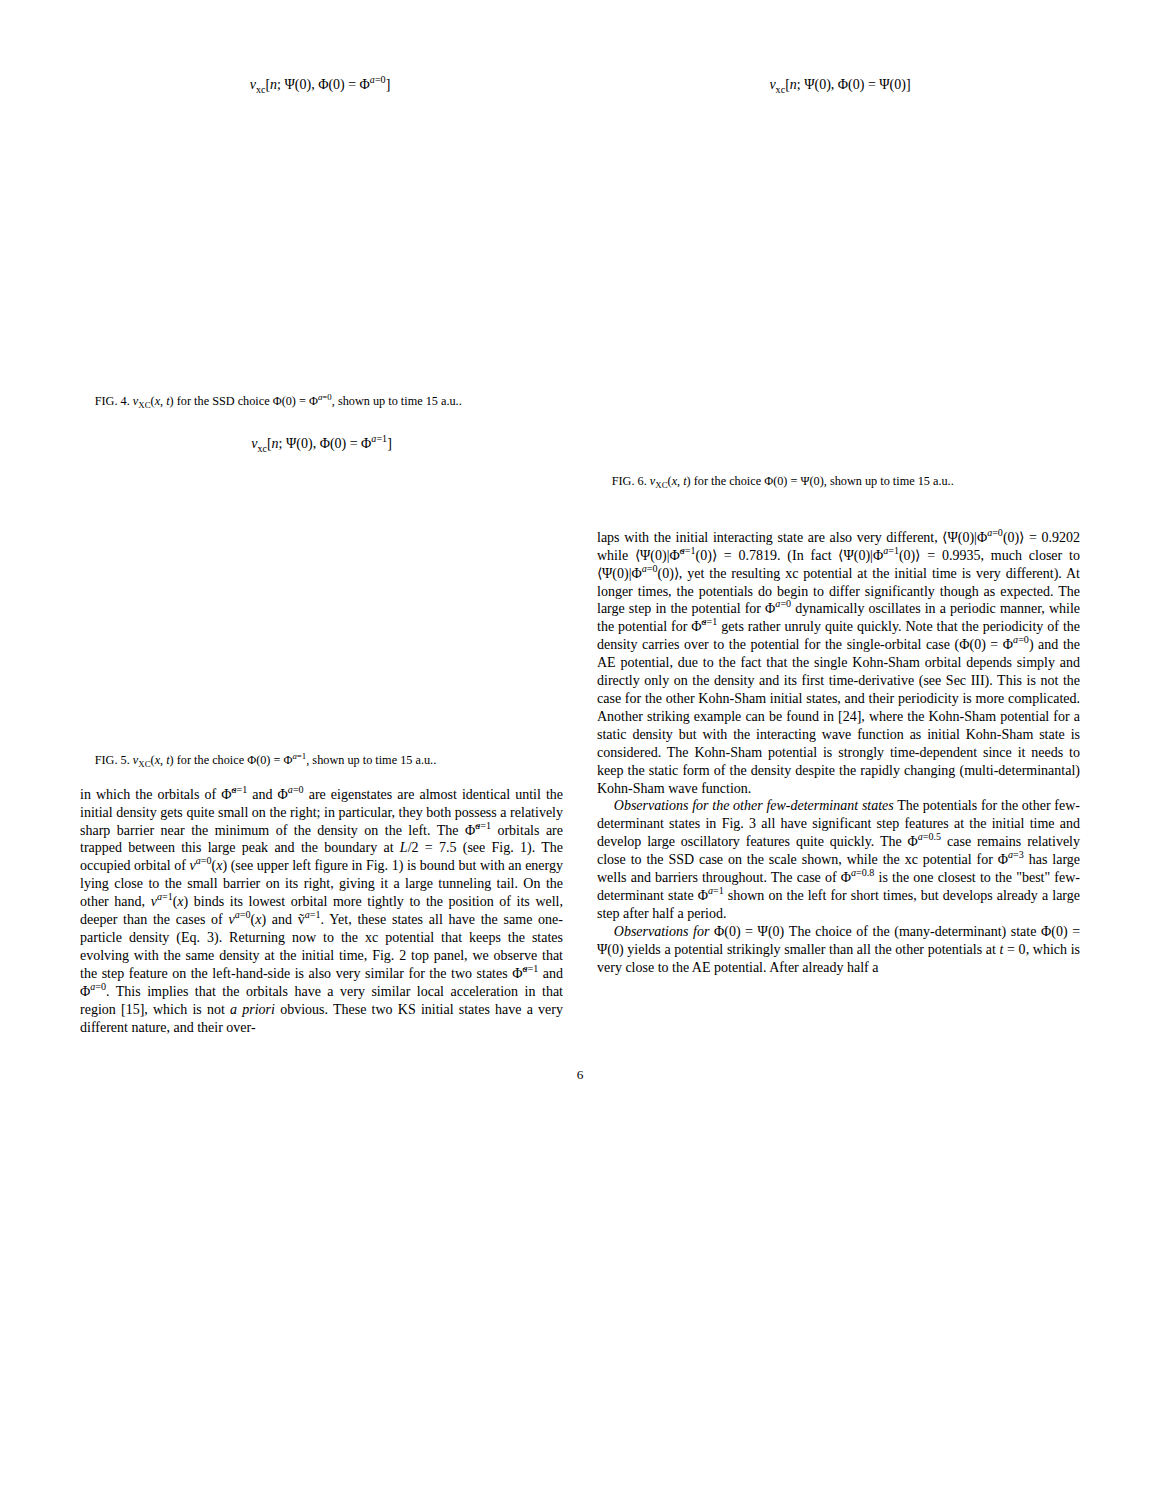vxc[n; Ψ(0), Φ(0) = Φa=0]
vxc[n; Ψ(0), Φ(0) = Ψ(0)]
FIG. 4. vXC(x, t) for the SSD choice Φ(0) = Φa=0, shown up to time 15 a.u..
vxc[n; Ψ(0), Φ(0) = Φa=1]
FIG. 5. vXC(x, t) for the choice Φ(0) = Φa=1, shown up to time 15 a.u..
in which the orbitals of Φ̃a=1 and Φa=0 are eigenstates are almost identical until the initial density gets quite small on the right; in particular, they both possess a relatively sharp barrier near the minimum of the density on the left. The Φ̃a=1 orbitals are trapped between this large peak and the boundary at L/2 = 7.5 (see Fig. 1). The occupied orbital of va=0(x) (see upper left figure in Fig. 1) is bound but with an energy lying close to the small barrier on its right, giving it a large tunneling tail. On the other hand, va=1(x) binds its lowest orbital more tightly to the position of its well, deeper than the cases of va=0(x) and ṽa=1. Yet, these states all have the same one-particle density (Eq. 3). Returning now to the xc potential that keeps the states evolving with the same density at the initial time, Fig. 2 top panel, we observe that the step feature on the left-hand-side is also very similar for the two states Φ̃a=1 and Φa=0. This implies that the orbitals have a very similar local acceleration in that region [15], which is not a priori obvious. These two KS initial states have a very different nature, and their over-
FIG. 6. vXC(x, t) for the choice Φ(0) = Ψ(0), shown up to time 15 a.u..
laps with the initial interacting state are also very different, ⟨Ψ(0)|Φa=0(0)⟩ = 0.9202 while ⟨Ψ(0)|Φ̃a=1(0)⟩ = 0.7819. (In fact ⟨Ψ(0)|Φa=1(0)⟩ = 0.9935, much closer to ⟨Ψ(0)|Φa=0(0)⟩, yet the resulting xc potential at the initial time is very different). At longer times, the potentials do begin to differ significantly though as expected. The large step in the potential for Φa=0 dynamically oscillates in a periodic manner, while the potential for Φ̃a=1 gets rather unruly quite quickly. Note that the periodicity of the density carries over to the potential for the single-orbital case (Φ(0) = Φa=0) and the AE potential, due to the fact that the single Kohn-Sham orbital depends simply and directly only on the density and its first time-derivative (see Sec III). This is not the case for the other Kohn-Sham initial states, and their periodicity is more complicated. Another striking example can be found in [24], where the Kohn-Sham potential for a static density but with the interacting wave function as initial Kohn-Sham state is considered. The Kohn-Sham potential is strongly time-dependent since it needs to keep the static form of the density despite the rapidly changing (multi-determinantal) Kohn-Sham wave function.
Observations for the other few-determinant states The potentials for the other few-determinant states in Fig. 3 all have significant step features at the initial time and develop large oscillatory features quite quickly. The Φa=0.5 case remains relatively close to the SSD case on the scale shown, while the xc potential for Φa=3 has large wells and barriers throughout. The case of Φa=0.8 is the one closest to the "best" few-determinant state Φa=1 shown on the left for short times, but develops already a large step after half a period.
Observations for Φ(0) = Ψ(0) The choice of the (many-determinant) state Φ(0) = Ψ(0) yields a potential strikingly smaller than all the other potentials at t = 0, which is very close to the AE potential. After already half a
6